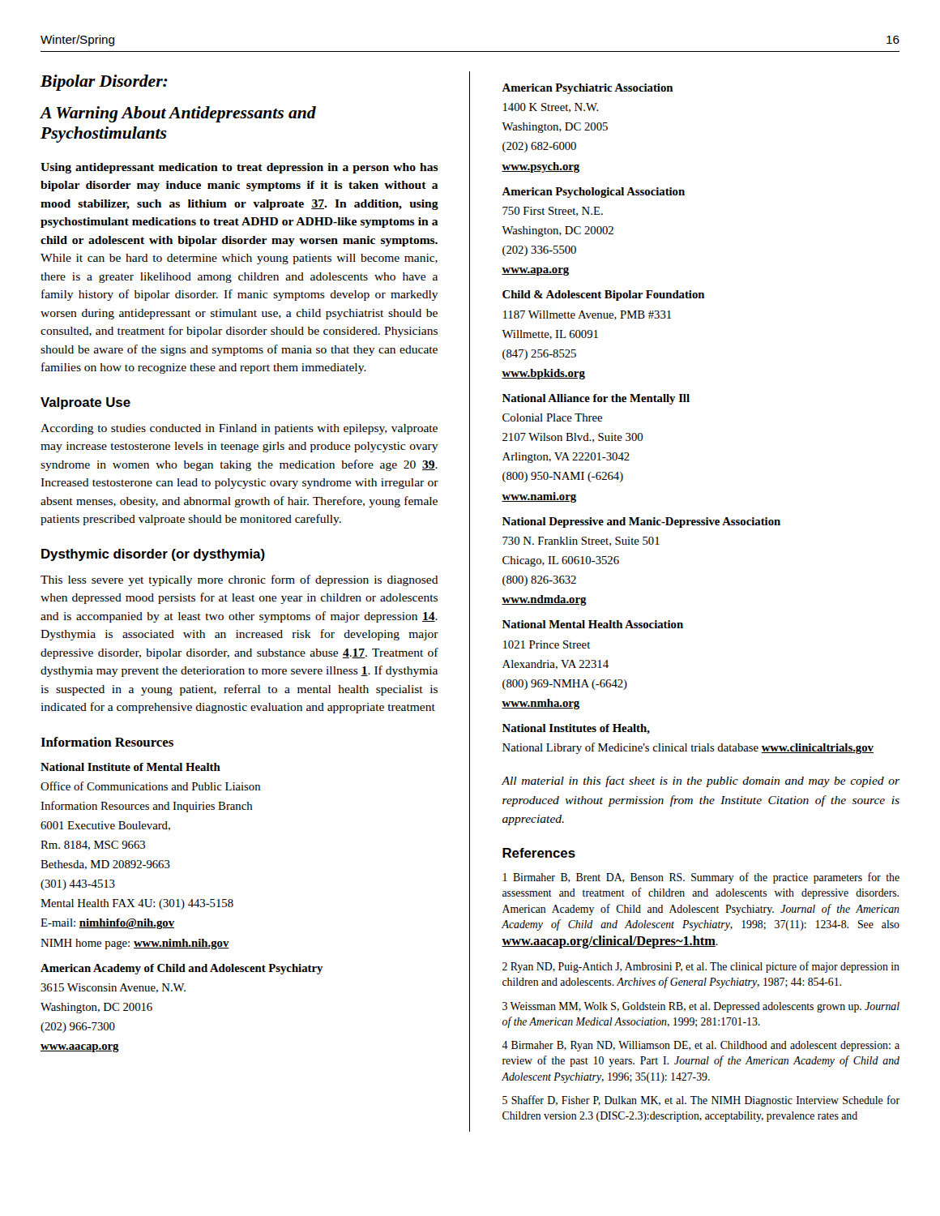Winter/Spring 16
Bipolar Disorder: A Warning About Antidepressants and Psychostimulants
Using antidepressant medication to treat depression in a person who has bipolar disorder may induce manic symptoms if it is taken without a mood stabilizer, such as lithium or valproate 37. In addition, using psychostimulant medications to treat ADHD or ADHD-like symptoms in a child or adolescent with bipolar disorder may worsen manic symptoms. While it can be hard to determine which young patients will become manic, there is a greater likelihood among children and adolescents who have a family history of bipolar disorder. If manic symptoms develop or markedly worsen during antidepressant or stimulant use, a child psychiatrist should be consulted, and treatment for bipolar disorder should be considered. Physicians should be aware of the signs and symptoms of mania so that they can educate families on how to recognize these and report them immediately.
Valproate Use
According to studies conducted in Finland in patients with epilepsy, valproate may increase testosterone levels in teenage girls and produce polycystic ovary syndrome in women who began taking the medication before age 20 39. Increased testosterone can lead to polycystic ovary syndrome with irregular or absent menses, obesity, and abnormal growth of hair. Therefore, young female patients prescribed valproate should be monitored carefully.
Dysthymic disorder (or dysthymia)
This less severe yet typically more chronic form of depression is diagnosed when depressed mood persists for at least one year in children or adolescents and is accompanied by at least two other symptoms of major depression 14. Dysthymia is associated with an increased risk for developing major depressive disorder, bipolar disorder, and substance abuse 4.17. Treatment of dysthymia may prevent the deterioration to more severe illness 1. If dysthymia is suspected in a young patient, referral to a mental health specialist is indicated for a comprehensive diagnostic evaluation and appropriate treatment
Information Resources
National Institute of Mental Health
Office of Communications and Public Liaison
Information Resources and Inquiries Branch
6001 Executive Boulevard,
Rm. 8184, MSC 9663
Bethesda, MD 20892-9663
(301) 443-4513
Mental Health FAX 4U: (301) 443-5158
E-mail: nimhinfo@nih.gov
NIMH home page: www.nimh.nih.gov
American Academy of Child and Adolescent Psychiatry
3615 Wisconsin Avenue, N.W.
Washington, DC 20016
(202) 966-7300
www.aacap.org
American Psychiatric Association
1400 K Street, N.W.
Washington, DC 2005
(202) 682-6000
www.psych.org
American Psychological Association
750 First Street, N.E.
Washington, DC 20002
(202) 336-5500
www.apa.org
Child & Adolescent Bipolar Foundation
1187 Willmette Avenue, PMB #331
Willmette, IL 60091
(847) 256-8525
www.bpkids.org
National Alliance for the Mentally Ill
Colonial Place Three
2107 Wilson Blvd., Suite 300
Arlington, VA 22201-3042
(800) 950-NAMI (-6264)
www.nami.org
National Depressive and Manic-Depressive Association
730 N. Franklin Street, Suite 501
Chicago, IL 60610-3526
(800) 826-3632
www.ndmda.org
National Mental Health Association
1021 Prince Street
Alexandria, VA 22314
(800) 969-NMHA (-6642)
www.nmha.org
National Institutes of Health,
National Library of Medicine's clinical trials database www.clinicaltrials.gov
All material in this fact sheet is in the public domain and may be copied or reproduced without permission from the Institute Citation of the source is appreciated.
References
1 Birmaher B, Brent DA, Benson RS. Summary of the practice parameters for the assessment and treatment of children and adolescents with depressive disorders. American Academy of Child and Adolescent Psychiatry. Journal of the American Academy of Child and Adolescent Psychiatry, 1998; 37(11): 1234-8. See also www.aacap.org/clinical/Depres~1.htm.
2 Ryan ND, Puig-Antich J, Ambrosini P, et al. The clinical picture of major depression in children and adolescents. Archives of General Psychiatry, 1987; 44: 854-61.
3 Weissman MM, Wolk S, Goldstein RB, et al. Depressed adolescents grown up. Journal of the American Medical Association, 1999; 281:1701-13.
4 Birmaher B, Ryan ND, Williamson DE, et al. Childhood and adolescent depression: a review of the past 10 years. Part I. Journal of the American Academy of Child and Adolescent Psychiatry, 1996; 35(11): 1427-39.
5 Shaffer D, Fisher P, Dulkan MK, et al. The NIMH Diagnostic Interview Schedule for Children version 2.3 (DISC-2.3):description, acceptability, prevalence rates and